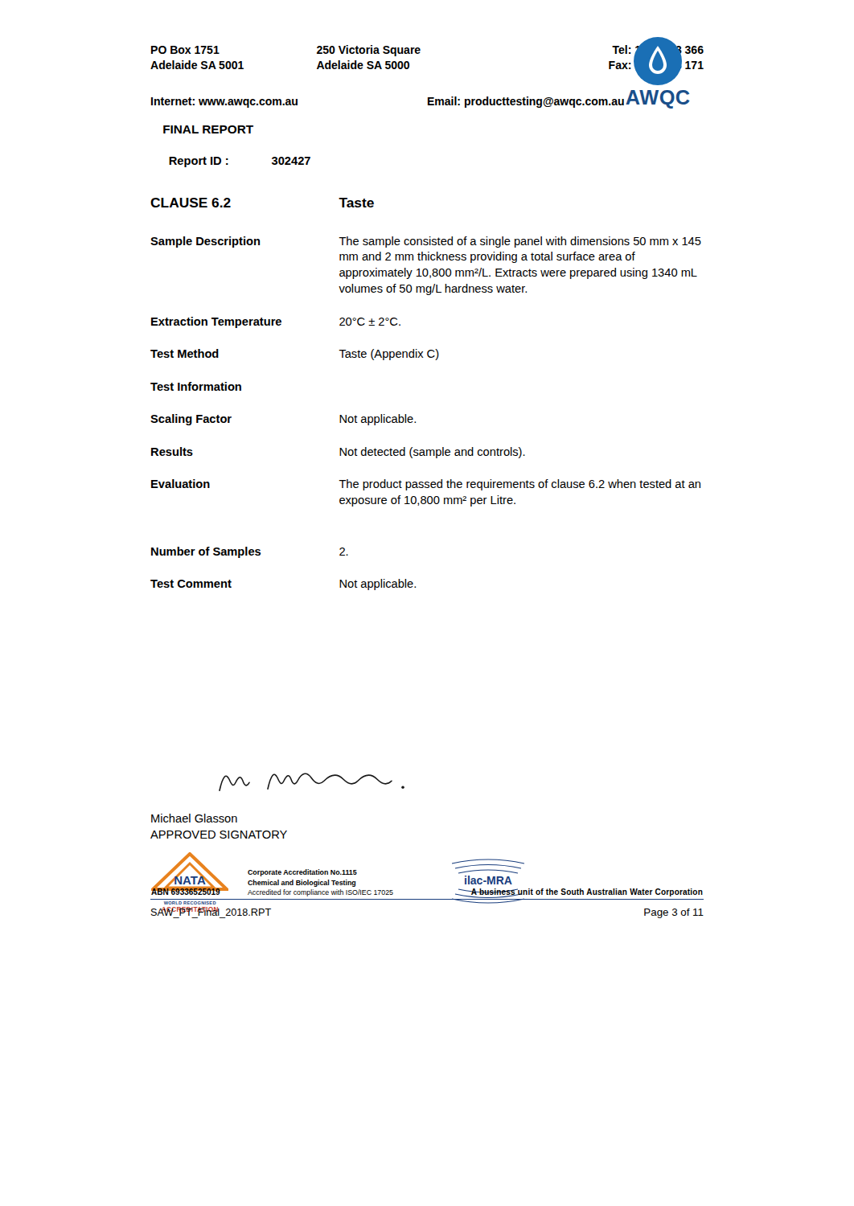| PO Box 1751 | 250 Victoria Square | Tel: 1300 653 366 |
| Adelaide SA 5001 | Adelaide SA 5000 | Fax: 1300 883 171 |
AWQC
Internet: www.awqc.com.au Email: producttesting@awqc.com.au
FINAL REPORT
Report ID :302427
CLAUSE 6.2 Taste
| Sample Description | The sample consisted of a single panel with dimensions 50 mm x 145 mm and 2 mm thickness providing a total surface area of approximately 10,800 mm²/L. Extracts were prepared using 1340 mL volumes of 50 mg/L hardness water. |
| Extraction Temperature | 20°C ± 2°C. |
| Test Method | Taste (Appendix C) |
| Test Information | |
| Scaling Factor | Not applicable. |
| Results | Not detected (sample and controls). |
| Evaluation | The product passed the requirements of clause 6.2 when tested at an exposure of 10,800 mm² per Litre. |
| Number of Samples | 2. |
| Test Comment | Not applicable. |
Michael Glasson
APPROVED SIGNATORY
NATA
WORLD RECOGNISED
ACCREDITATION
Corporate Accreditation No.1115
Chemical and Biological Testing
Accredited for compliance with ISO/IEC 17025
ilac-MRA
| ABN 69336525019 | A business unit of the South Australian Water Corporation |
SAW_PT_Final_2018.RPT
Page 3 of 11